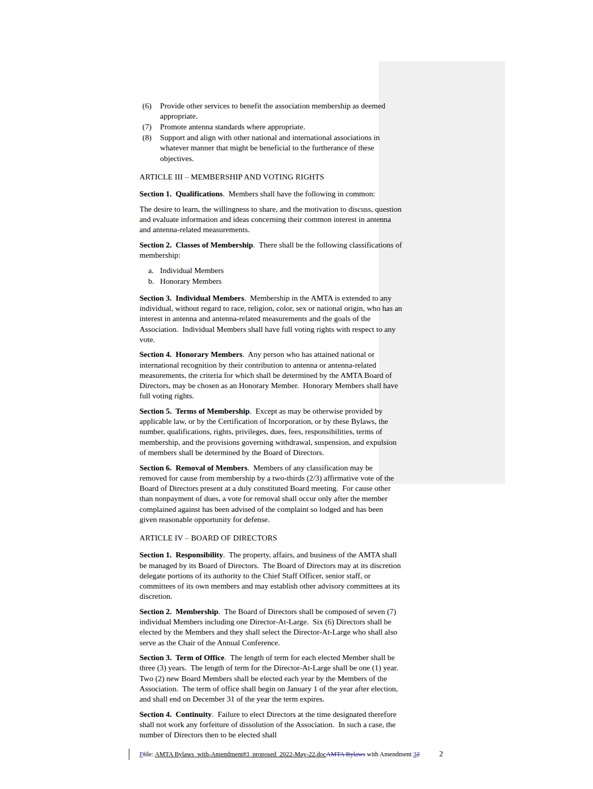(6) Provide other services to benefit the association membership as deemed appropriate.
(7) Promote antenna standards where appropriate.
(8) Support and align with other national and international associations in whatever manner that might be beneficial to the furtherance of these objectives.
ARTICLE III – MEMBERSHIP AND VOTING RIGHTS
Section 1. Qualifications. Members shall have the following in common:
The desire to learn, the willingness to share, and the motivation to discuss, question and evaluate information and ideas concerning their common interest in antenna and antenna-related measurements.
Section 2. Classes of Membership. There shall be the following classifications of membership:
a. Individual Members
b. Honorary Members
Section 3. Individual Members. Membership in the AMTA is extended to any individual, without regard to race, religion, color, sex or national origin, who has an interest in antenna and antenna-related measurements and the goals of the Association. Individual Members shall have full voting rights with respect to any vote.
Section 4. Honorary Members. Any person who has attained national or international recognition by their contribution to antenna or antenna-related measurements, the criteria for which shall be determined by the AMTA Board of Directors, may be chosen as an Honorary Member. Honorary Members shall have full voting rights.
Section 5. Terms of Membership. Except as may be otherwise provided by applicable law, or by the Certification of Incorporation, or by these Bylaws, the number, qualifications, rights, privileges, dues, fees, responsibilities, terms of membership, and the provisions governing withdrawal, suspension, and expulsion of members shall be determined by the Board of Directors.
Section 6. Removal of Members. Members of any classification may be removed for cause from membership by a two-thirds (2/3) affirmative vote of the Board of Directors present at a duly constituted Board meeting. For cause other than nonpayment of dues, a vote for removal shall occur only after the member complained against has been advised of the complaint so lodged and has been given reasonable opportunity for defense.
ARTICLE IV – BOARD OF DIRECTORS
Section 1. Responsibility. The property, affairs, and business of the AMTA shall be managed by its Board of Directors. The Board of Directors may at its discretion delegate portions of its authority to the Chief Staff Officer, senior staff, or committees of its own members and may establish other advisory committees at its discretion.
Section 2. Membership. The Board of Directors shall be composed of seven (7) individual Members including one Director-At-Large. Six (6) Directors shall be elected by the Members and they shall select the Director-At-Large who shall also serve as the Chair of the Annual Conference.
Section 3. Term of Office. The length of term for each elected Member shall be three (3) years. The length of term for the Director-At-Large shall be one (1) year. Two (2) new Board Members shall be elected each year by the Members of the Association. The term of office shall begin on January 1 of the year after election, and shall end on December 31 of the year the term expires.
Section 4. Continuity. Failure to elect Directors at the time designated therefore shall not work any forfeiture of dissolution of the Association. In such a case, the number of Directors then to be elected shall
Ffile: AMTA Bylaws_with-Amendment#3_proposed_2022-May-22.doc AMTA Bylaws with Amendment 32 2